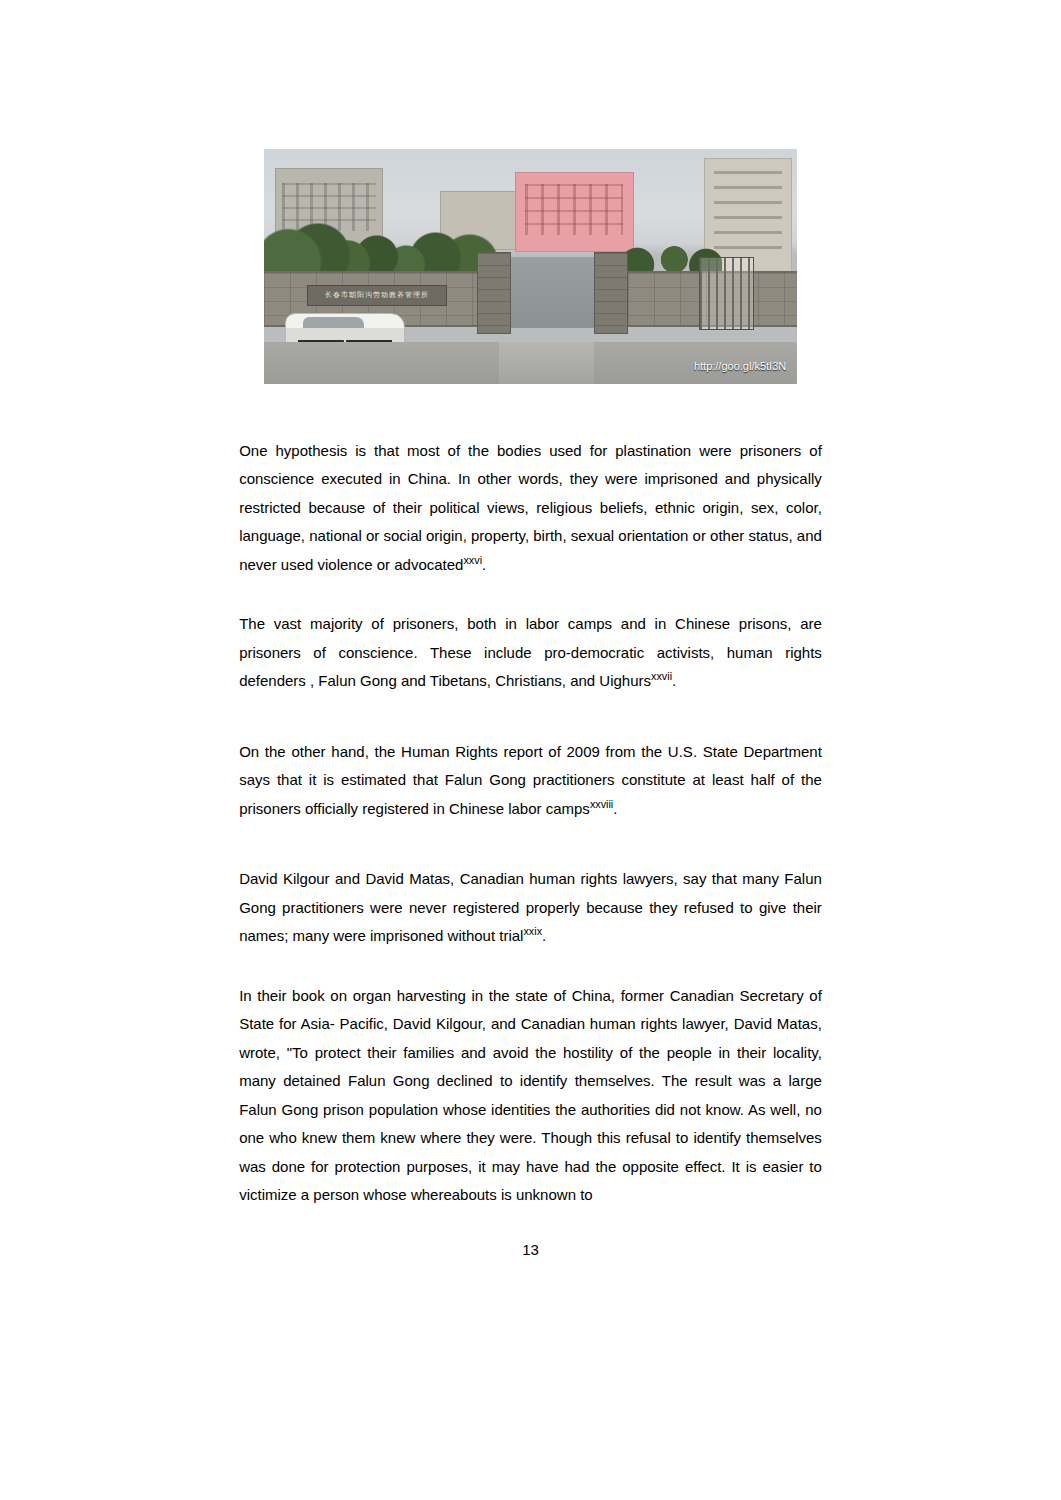长春市朝阳沟劳动教养管理所
http://goo.gl/k5tI3N
One hypothesis is that most of the bodies used for plastination were prisoners of conscience executed in China. In other words, they were imprisoned and physically restricted because of their political views, religious beliefs, ethnic origin, sex, color, language, national or social origin, property, birth, sexual orientation or other status, and never used violence or advocatedxxvi.
The vast majority of prisoners, both in labor camps and in Chinese prisons, are prisoners of conscience. These include pro-democratic activists, human rights defenders , Falun Gong and Tibetans, Christians, and Uighursxxvii.
On the other hand, the Human Rights report of 2009 from the U.S. State Department says that it is estimated that Falun Gong practitioners constitute at least half of the prisoners officially registered in Chinese labor campsxxviii.
David Kilgour and David Matas, Canadian human rights lawyers, say that many Falun Gong practitioners were never registered properly because they refused to give their names; many were imprisoned without trialxxix.
In their book on organ harvesting in the state of China, former Canadian Secretary of State for Asia- Pacific, David Kilgour, and Canadian human rights lawyer, David Matas, wrote, "To protect their families and avoid the hostility of the people in their locality, many detained Falun Gong declined to identify themselves. The result was a large Falun Gong prison population whose identities the authorities did not know. As well, no one who knew them knew where they were. Though this refusal to identify themselves was done for protection purposes, it may have had the opposite effect. It is easier to victimize a person whose whereabouts is unknown to
13